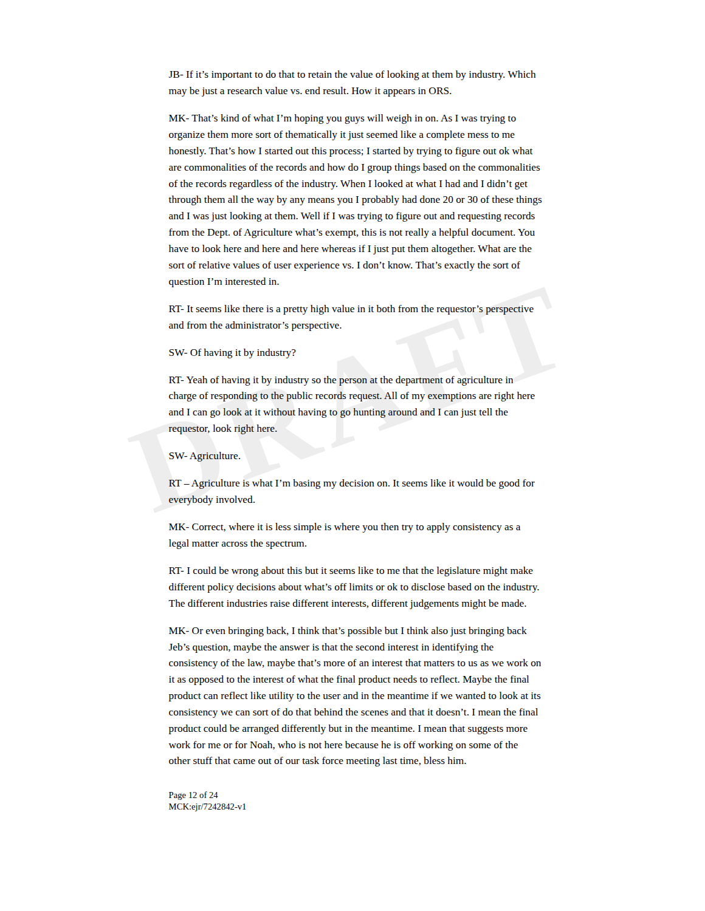DRAFT
JB- If it’s important to do that to retain the value of looking at them by industry. Which may be just a research value vs. end result. How it appears in ORS.
MK- That’s kind of what I’m hoping you guys will weigh in on. As I was trying to organize them more sort of thematically it just seemed like a complete mess to me honestly. That’s how I started out this process; I started by trying to figure out ok what are commonalities of the records and how do I group things based on the commonalities of the records regardless of the industry. When I looked at what I had and I didn’t get through them all the way by any means you I probably had done 20 or 30 of these things and I was just looking at them. Well if I was trying to figure out and requesting records from the Dept. of Agriculture what’s exempt, this is not really a helpful document. You have to look here and here and here whereas if I just put them altogether. What are the sort of relative values of user experience vs. I don’t know. That’s exactly the sort of question I’m interested in.
RT- It seems like there is a pretty high value in it both from the requestor’s perspective and from the administrator’s perspective.
SW- Of having it by industry?
RT- Yeah of having it by industry so the person at the department of agriculture in charge of responding to the public records request. All of my exemptions are right here and I can go look at it without having to go hunting around and I can just tell the requestor, look right here.
SW- Agriculture.
RT – Agriculture is what I’m basing my decision on. It seems like it would be good for everybody involved.
MK- Correct, where it is less simple is where you then try to apply consistency as a legal matter across the spectrum.
RT- I could be wrong about this but it seems like to me that the legislature might make different policy decisions about what’s off limits or ok to disclose based on the industry. The different industries raise different interests, different judgements might be made.
MK- Or even bringing back, I think that’s possible but I think also just bringing back Jeb’s question, maybe the answer is that the second interest in identifying the consistency of the law, maybe that’s more of an interest that matters to us as we work on it as opposed to the interest of what the final product needs to reflect. Maybe the final product can reflect like utility to the user and in the meantime if we wanted to look at its consistency we can sort of do that behind the scenes and that it doesn’t. I mean the final product could be arranged differently but in the meantime. I mean that suggests more work for me or for Noah, who is not here because he is off working on some of the other stuff that came out of our task force meeting last time, bless him.
Page 12 of 24
MCK:ejr/7242842-v1